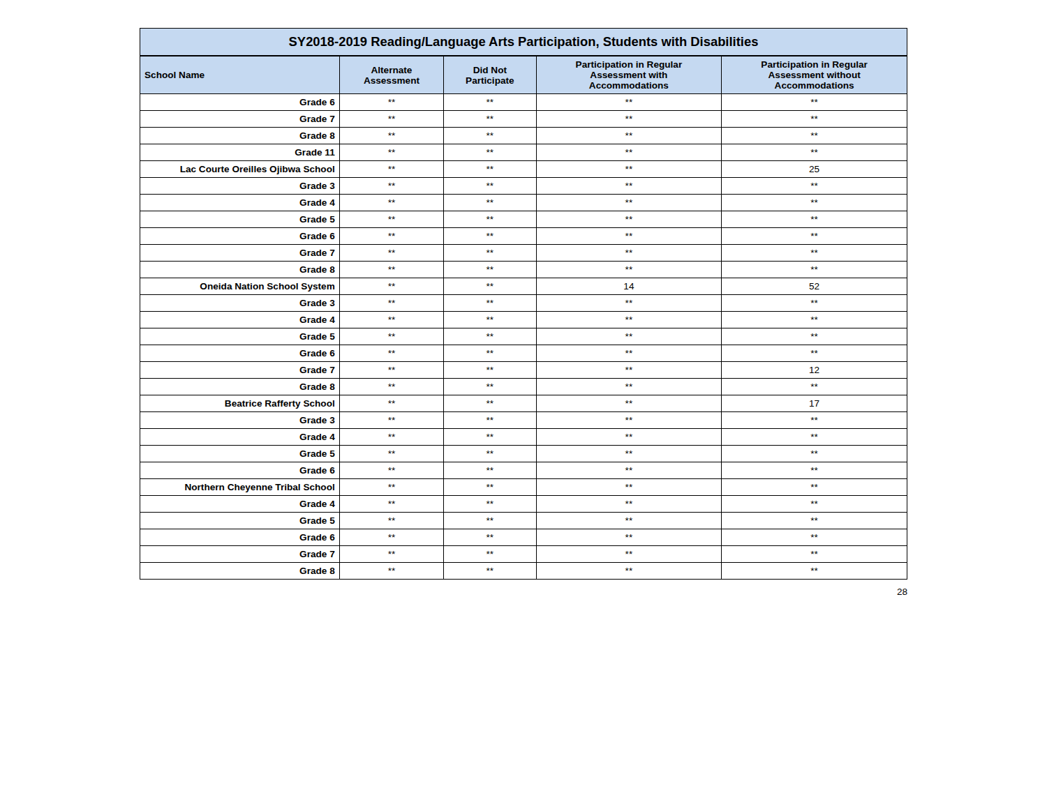SY2018-2019 Reading/Language Arts Participation, Students with Disabilities
| School Name | Alternate Assessment | Did Not Participate | Participation in Regular Assessment with Accommodations | Participation in Regular Assessment without Accommodations |
| --- | --- | --- | --- | --- |
| Grade 6 | ** | ** | ** | ** |
| Grade 7 | ** | ** | ** | ** |
| Grade 8 | ** | ** | ** | ** |
| Grade 11 | ** | ** | ** | ** |
| Lac Courte Oreilles Ojibwa School | ** | ** | ** | 25 |
| Grade 3 | ** | ** | ** | ** |
| Grade 4 | ** | ** | ** | ** |
| Grade 5 | ** | ** | ** | ** |
| Grade 6 | ** | ** | ** | ** |
| Grade 7 | ** | ** | ** | ** |
| Grade 8 | ** | ** | ** | ** |
| Oneida Nation School System | ** | ** | 14 | 52 |
| Grade 3 | ** | ** | ** | ** |
| Grade 4 | ** | ** | ** | ** |
| Grade 5 | ** | ** | ** | ** |
| Grade 6 | ** | ** | ** | ** |
| Grade 7 | ** | ** | ** | 12 |
| Grade 8 | ** | ** | ** | ** |
| Beatrice Rafferty School | ** | ** | ** | 17 |
| Grade 3 | ** | ** | ** | ** |
| Grade 4 | ** | ** | ** | ** |
| Grade 5 | ** | ** | ** | ** |
| Grade 6 | ** | ** | ** | ** |
| Northern Cheyenne Tribal School | ** | ** | ** | ** |
| Grade 4 | ** | ** | ** | ** |
| Grade 5 | ** | ** | ** | ** |
| Grade 6 | ** | ** | ** | ** |
| Grade 7 | ** | ** | ** | ** |
| Grade 8 | ** | ** | ** | ** |
28